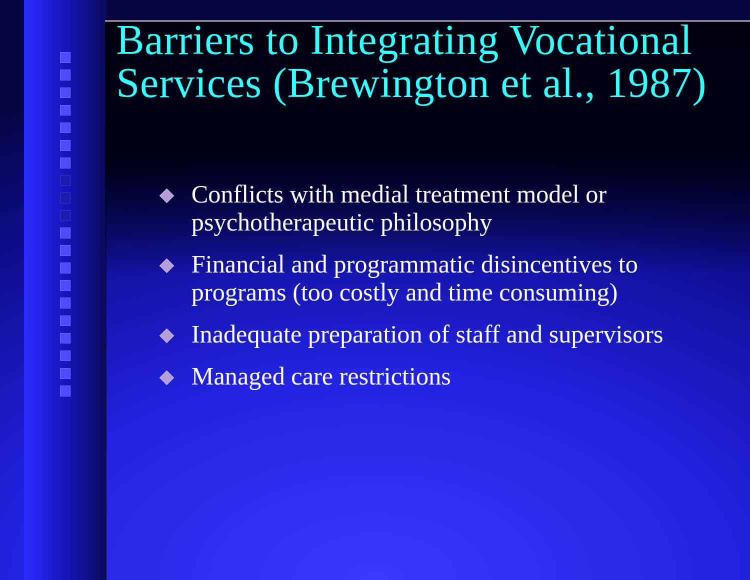Barriers to Integrating Vocational Services (Brewington et al., 1987)
Conflicts with medial treatment model or psychotherapeutic philosophy
Financial and programmatic disincentives to programs (too costly and time consuming)
Inadequate preparation of staff and supervisors
Managed care restrictions